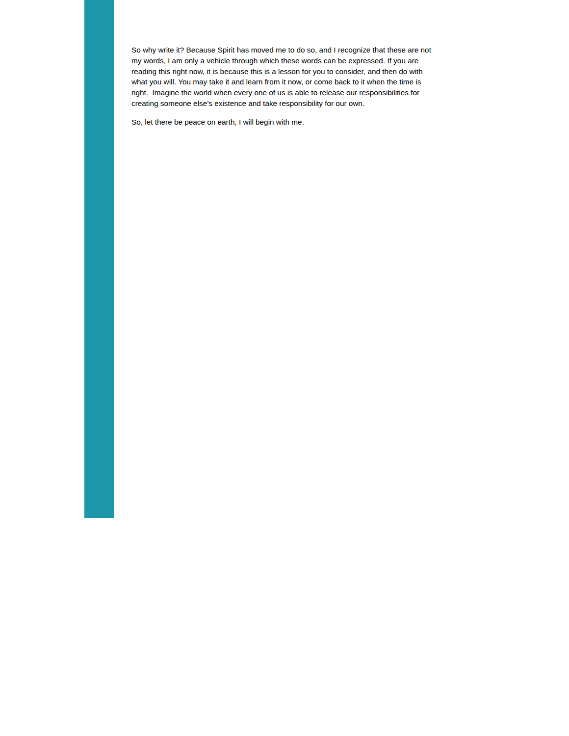So why write it? Because Spirit has moved me to do so, and I recognize that these are not my words, I am only a vehicle through which these words can be expressed. If you are reading this right now, it is because this is a lesson for you to consider, and then do with what you will. You may take it and learn from it now, or come back to it when the time is right. Imagine the world when every one of us is able to release our responsibilities for creating someone else’s existence and take responsibility for our own.
So, let there be peace on earth, I will begin with me.